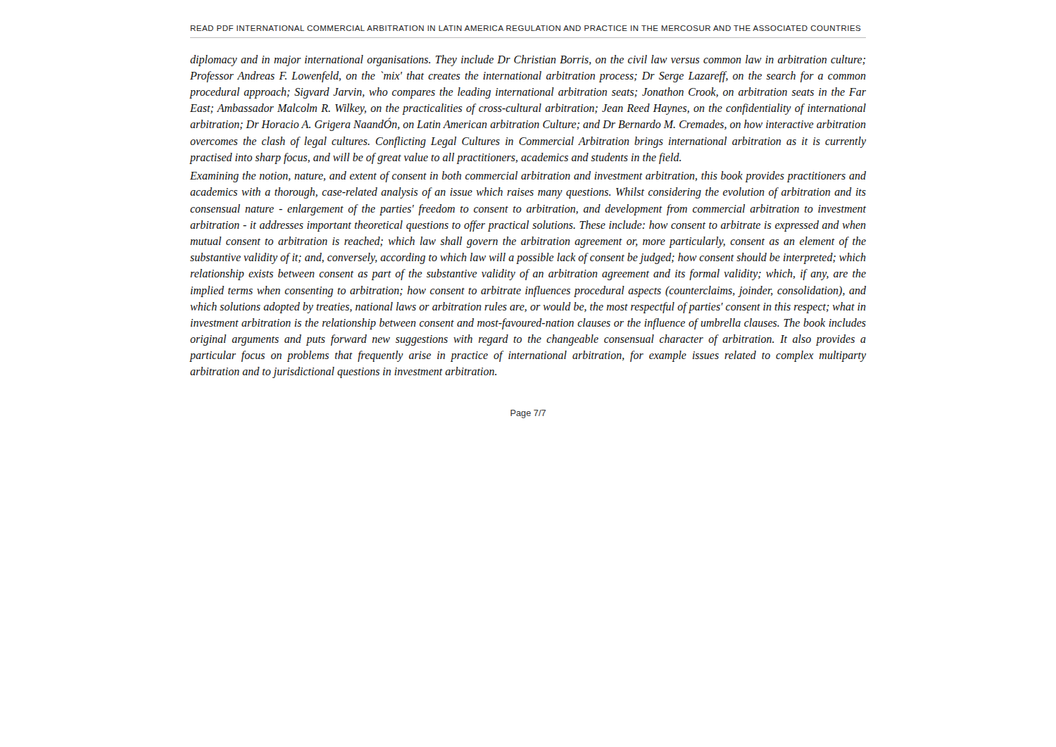Read PDF International Commercial Arbitration In Latin America Regulation And Practice In The Mercosur And The Associated Countries
diplomacy and in major international organisations. They include Dr Christian Borris, on the civil law versus common law in arbitration culture; Professor Andreas F. Lowenfeld, on the `mix' that creates the international arbitration process; Dr Serge Lazareff, on the search for a common procedural approach; Sigvard Jarvin, who compares the leading international arbitration seats; Jonathon Crook, on arbitration seats in the Far East; Ambassador Malcolm R. Wilkey, on the practicalities of cross-cultural arbitration; Jean Reed Haynes, on the confidentiality of international arbitration; Dr Horacio A. Grigera NaandÓn, on Latin American arbitration Culture; and Dr Bernardo M. Cremades, on how interactive arbitration overcomes the clash of legal cultures. Conflicting Legal Cultures in Commercial Arbitration brings international arbitration as it is currently practised into sharp focus, and will be of great value to all practitioners, academics and students in the field.
Examining the notion, nature, and extent of consent in both commercial arbitration and investment arbitration, this book provides practitioners and academics with a thorough, case-related analysis of an issue which raises many questions. Whilst considering the evolution of arbitration and its consensual nature - enlargement of the parties' freedom to consent to arbitration, and development from commercial arbitration to investment arbitration - it addresses important theoretical questions to offer practical solutions. These include: how consent to arbitrate is expressed and when mutual consent to arbitration is reached; which law shall govern the arbitration agreement or, more particularly, consent as an element of the substantive validity of it; and, conversely, according to which law will a possible lack of consent be judged; how consent should be interpreted; which relationship exists between consent as part of the substantive validity of an arbitration agreement and its formal validity; which, if any, are the implied terms when consenting to arbitration; how consent to arbitrate influences procedural aspects (counterclaims, joinder, consolidation), and which solutions adopted by treaties, national laws or arbitration rules are, or would be, the most respectful of parties' consent in this respect; what in investment arbitration is the relationship between consent and most-favoured-nation clauses or the influence of umbrella clauses. The book includes original arguments and puts forward new suggestions with regard to the changeable consensual character of arbitration. It also provides a particular focus on problems that frequently arise in practice of international arbitration, for example issues related to complex multiparty arbitration and to jurisdictional questions in investment arbitration.
Page 7/7